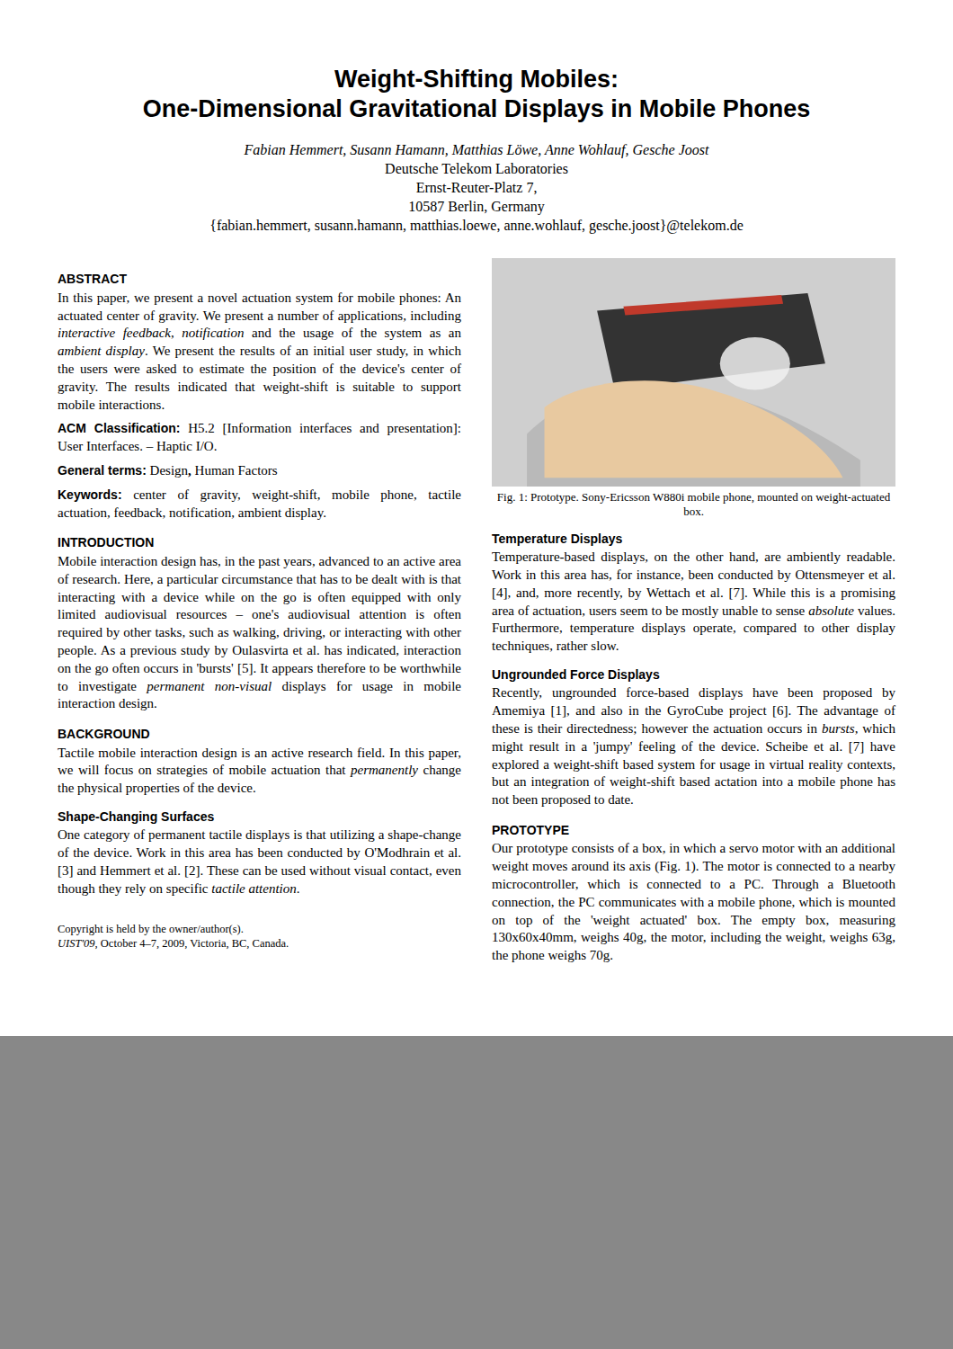Weight-Shifting Mobiles:
One-Dimensional Gravitational Displays in Mobile Phones
Fabian Hemmert, Susann Hamann, Matthias Löwe, Anne Wohlauf, Gesche Joost
Deutsche Telekom Laboratories
Ernst-Reuter-Platz 7,
10587 Berlin, Germany
{fabian.hemmert, susann.hamann, matthias.loewe, anne.wohlauf, gesche.joost}@telekom.de
Abstract
In this paper, we present a novel actuation system for mobile phones: An actuated center of gravity. We present a number of applications, including interactive feedback, notification and the usage of the system as an ambient display. We present the results of an initial user study, in which the users were asked to estimate the position of the device's center of gravity. The results indicated that weight-shift is suitable to support mobile interactions.
ACM Classification: H5.2 [Information interfaces and presentation]: User Interfaces. – Haptic I/O.
General terms: Design, Human Factors
Keywords: center of gravity, weight-shift, mobile phone, tactile actuation, feedback, notification, ambient display.
Introduction
Mobile interaction design has, in the past years, advanced to an active area of research. Here, a particular circumstance that has to be dealt with is that interacting with a device while on the go is often equipped with only limited audiovisual resources – one's audiovisual attention is often required by other tasks, such as walking, driving, or interacting with other people. As a previous study by Oulasvirta et al. has indicated, interaction on the go often occurs in 'bursts' [5]. It appears therefore to be worthwhile to investigate permanent non-visual displays for usage in mobile interaction design.
Background
Tactile mobile interaction design is an active research field. In this paper, we will focus on strategies of mobile actuation that permanently change the physical properties of the device.
Shape-Changing Surfaces
One category of permanent tactile displays is that utilizing a shape-change of the device. Work in this area has been conducted by O'Modhrain et al. [3] and Hemmert et al. [2]. These can be used without visual contact, even though they rely on specific tactile attention.
Copyright is held by the owner/author(s).
UIST'09, October 4–7, 2009, Victoria, BC, Canada.
Fig. 1: Prototype. Sony-Ericsson W880i mobile phone, mounted on weight-actuated box.
Temperature Displays
Temperature-based displays, on the other hand, are ambiently readable. Work in this area has, for instance, been conducted by Ottensmeyer et al. [4], and, more recently, by Wettach et al. [7]. While this is a promising area of actuation, users seem to be mostly unable to sense absolute values. Furthermore, temperature displays operate, compared to other display techniques, rather slow.
Ungrounded Force Displays
Recently, ungrounded force-based displays have been proposed by Amemiya [1], and also in the GyroCube project [6]. The advantage of these is their directedness; however the actuation occurs in bursts, which might result in a 'jumpy' feeling of the device. Scheibe et al. [7] have explored a weight-shift based system for usage in virtual reality contexts, but an integration of weight-shift based actation into a mobile phone has not been proposed to date.
Prototype
Our prototype consists of a box, in which a servo motor with an additional weight moves around its axis (Fig. 1). The motor is connected to a nearby microcontroller, which is connected to a PC. Through a Bluetooth connection, the PC communicates with a mobile phone, which is mounted on top of the 'weight actuated' box. The empty box, measuring 130x60x40mm, weighs 40g, the motor, including the weight, weighs 63g, the phone weighs 70g.